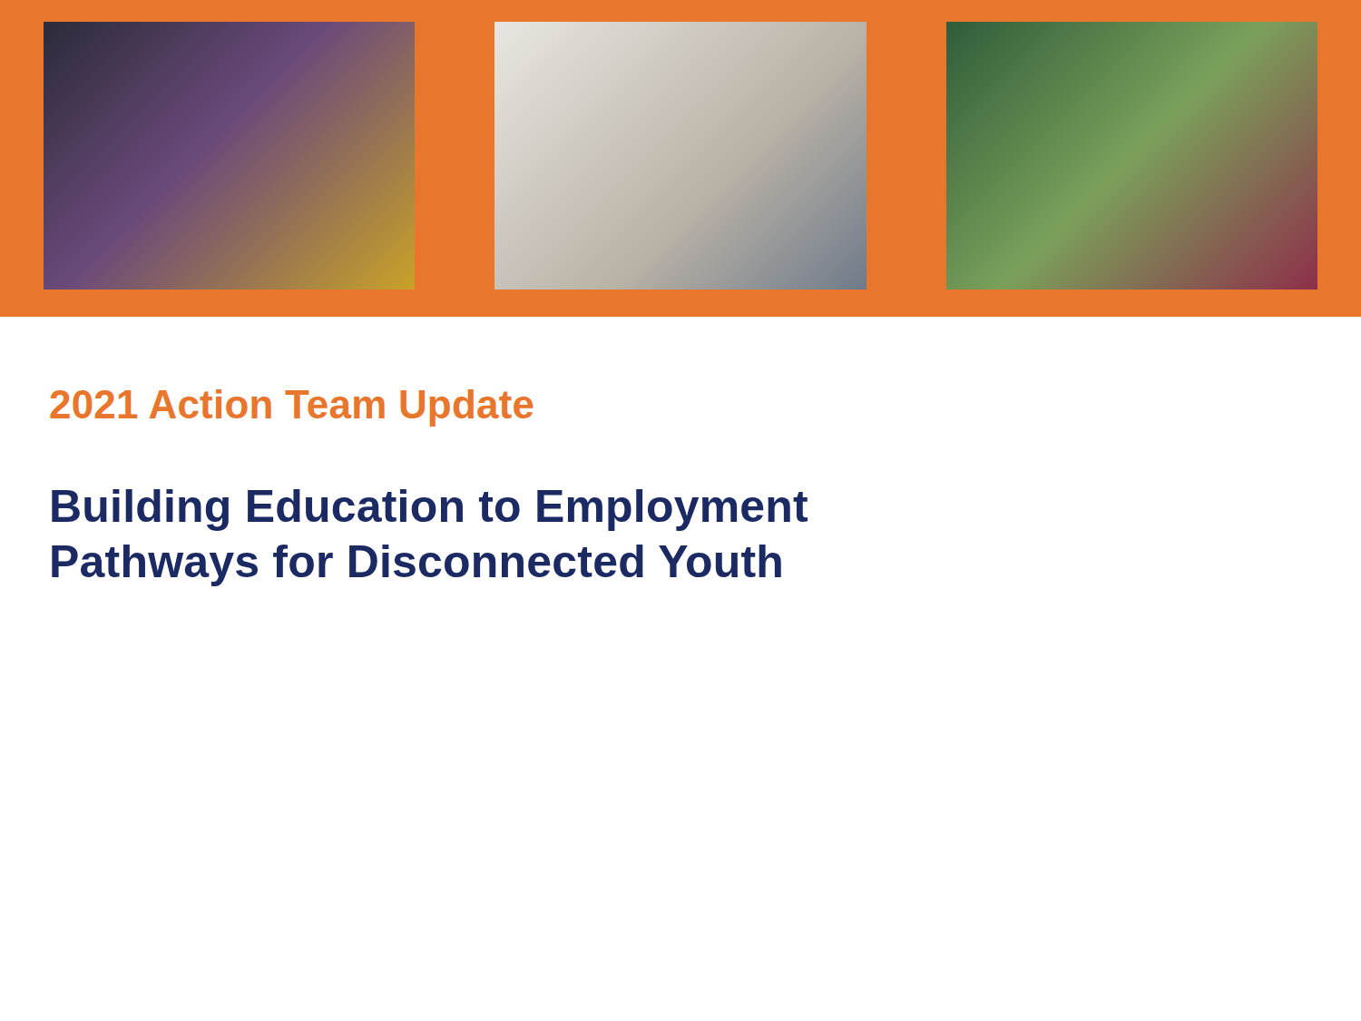2021 Action Team Update
Building Education to Employment Pathways for Disconnected Youth
⚙⚙⚙
Birth
TO 22
United For Brighter Futures